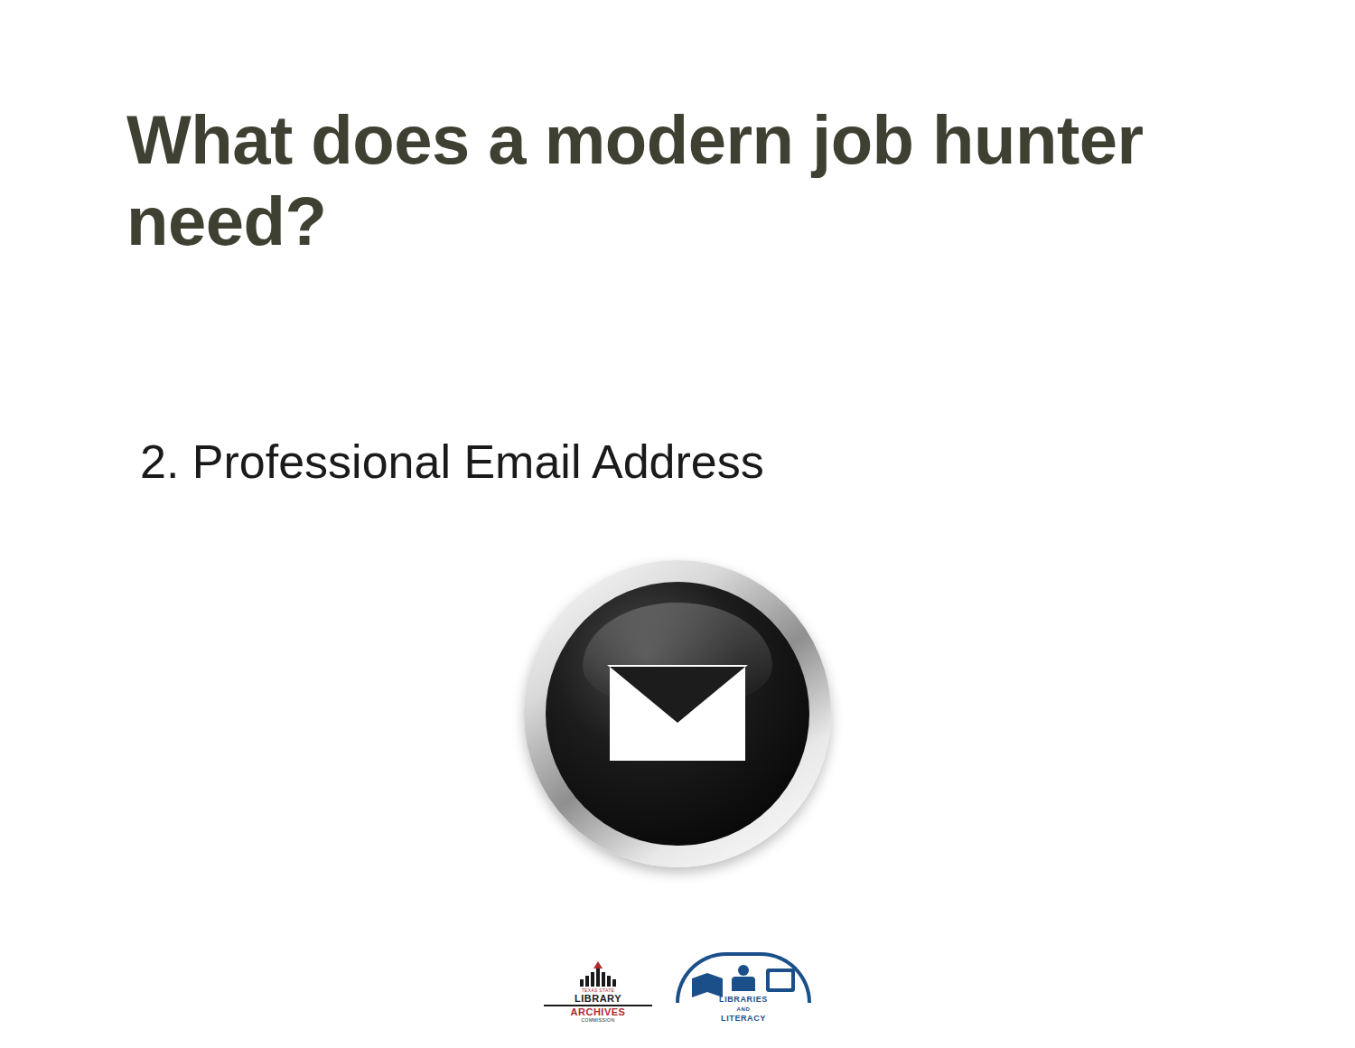What does a modern job hunter need?
2. Professional Email Address
Texas State
Library
Archives
Commission
Libraries
and
Literacy